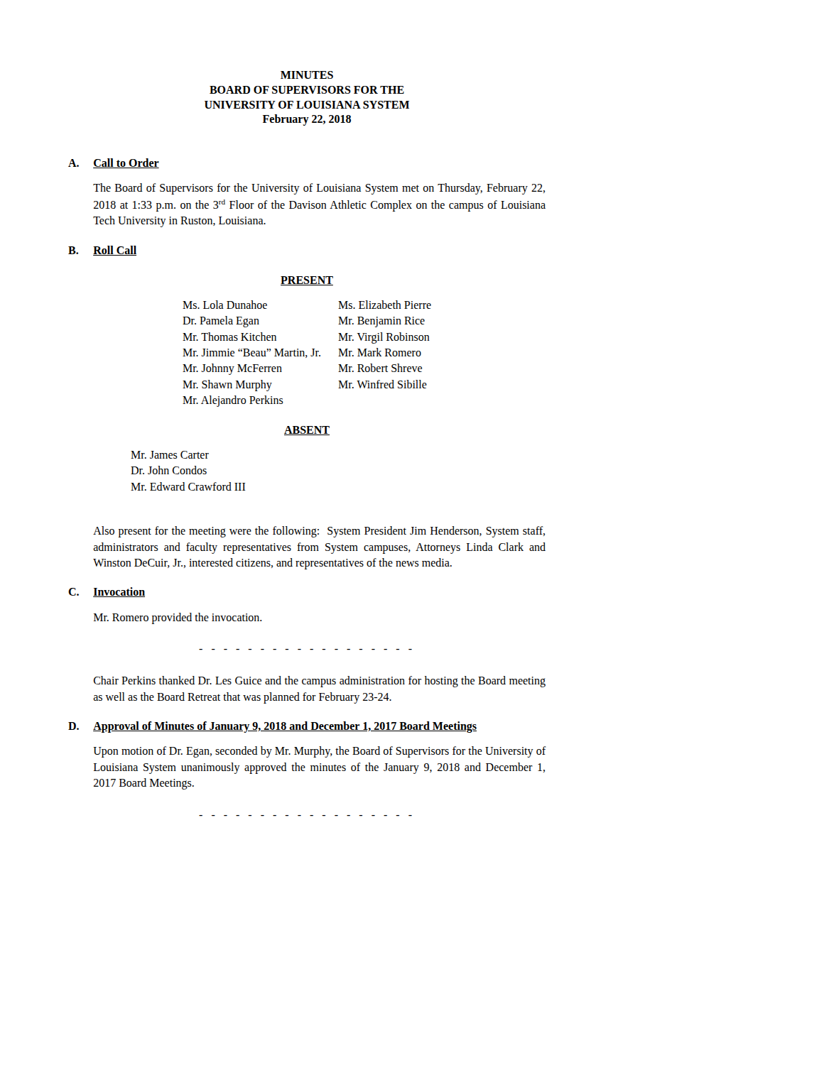MINUTES
BOARD OF SUPERVISORS FOR THE
UNIVERSITY OF LOUISIANA SYSTEM
February 22, 2018
A.
Call to Order
The Board of Supervisors for the University of Louisiana System met on Thursday, February 22, 2018 at 1:33 p.m. on the 3rd Floor of the Davison Athletic Complex on the campus of Louisiana Tech University in Ruston, Louisiana.
B.
Roll Call
PRESENT
| Ms. Lola Dunahoe | Ms. Elizabeth Pierre |
| Dr. Pamela Egan | Mr. Benjamin Rice |
| Mr. Thomas Kitchen | Mr. Virgil Robinson |
| Mr. Jimmie “Beau” Martin, Jr. | Mr. Mark Romero |
| Mr. Johnny McFerren | Mr. Robert Shreve |
| Mr. Shawn Murphy | Mr. Winfred Sibille |
| Mr. Alejandro Perkins | |
ABSENT
Mr. James Carter
Dr. John Condos
Mr. Edward Crawford III
Also present for the meeting were the following: System President Jim Henderson, System staff, administrators and faculty representatives from System campuses, Attorneys Linda Clark and Winston DeCuir, Jr., interested citizens, and representatives of the news media.
C.
Invocation
Mr. Romero provided the invocation.
- - - - - - - - - - - - - - - - - -
Chair Perkins thanked Dr. Les Guice and the campus administration for hosting the Board meeting as well as the Board Retreat that was planned for February 23-24.
D.
Approval of Minutes of January 9, 2018 and December 1, 2017 Board Meetings
Upon motion of Dr. Egan, seconded by Mr. Murphy, the Board of Supervisors for the University of Louisiana System unanimously approved the minutes of the January 9, 2018 and December 1, 2017 Board Meetings.
- - - - - - - - - - - - - - - - - -